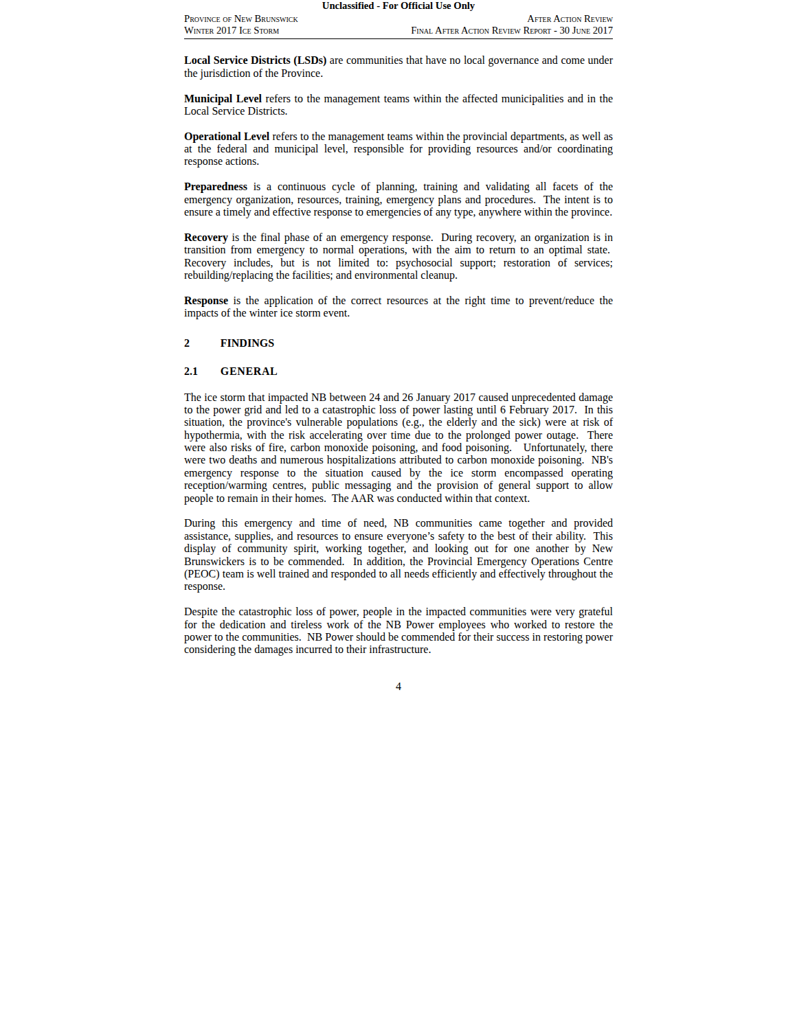Unclassified - For Official Use Only
| Province of New Brunswick | After Action Review |
| Winter 2017 Ice Storm | Final After Action Review Report - 30 June 2017 |
Local Service Districts (LSDs) are communities that have no local governance and come under the jurisdiction of the Province.
Municipal Level refers to the management teams within the affected municipalities and in the Local Service Districts.
Operational Level refers to the management teams within the provincial departments, as well as at the federal and municipal level, responsible for providing resources and/or coordinating response actions.
Preparedness is a continuous cycle of planning, training and validating all facets of the emergency organization, resources, training, emergency plans and procedures. The intent is to ensure a timely and effective response to emergencies of any type, anywhere within the province.
Recovery is the final phase of an emergency response. During recovery, an organization is in transition from emergency to normal operations, with the aim to return to an optimal state. Recovery includes, but is not limited to: psychosocial support; restoration of services; rebuilding/replacing the facilities; and environmental cleanup.
Response is the application of the correct resources at the right time to prevent/reduce the impacts of the winter ice storm event.
2 FINDINGS
2.1 GENERAL
The ice storm that impacted NB between 24 and 26 January 2017 caused unprecedented damage to the power grid and led to a catastrophic loss of power lasting until 6 February 2017. In this situation, the province's vulnerable populations (e.g., the elderly and the sick) were at risk of hypothermia, with the risk accelerating over time due to the prolonged power outage. There were also risks of fire, carbon monoxide poisoning, and food poisoning. Unfortunately, there were two deaths and numerous hospitalizations attributed to carbon monoxide poisoning. NB's emergency response to the situation caused by the ice storm encompassed operating reception/warming centres, public messaging and the provision of general support to allow people to remain in their homes. The AAR was conducted within that context.
During this emergency and time of need, NB communities came together and provided assistance, supplies, and resources to ensure everyone’s safety to the best of their ability. This display of community spirit, working together, and looking out for one another by New Brunswickers is to be commended. In addition, the Provincial Emergency Operations Centre (PEOC) team is well trained and responded to all needs efficiently and effectively throughout the response.
Despite the catastrophic loss of power, people in the impacted communities were very grateful for the dedication and tireless work of the NB Power employees who worked to restore the power to the communities. NB Power should be commended for their success in restoring power considering the damages incurred to their infrastructure.
4